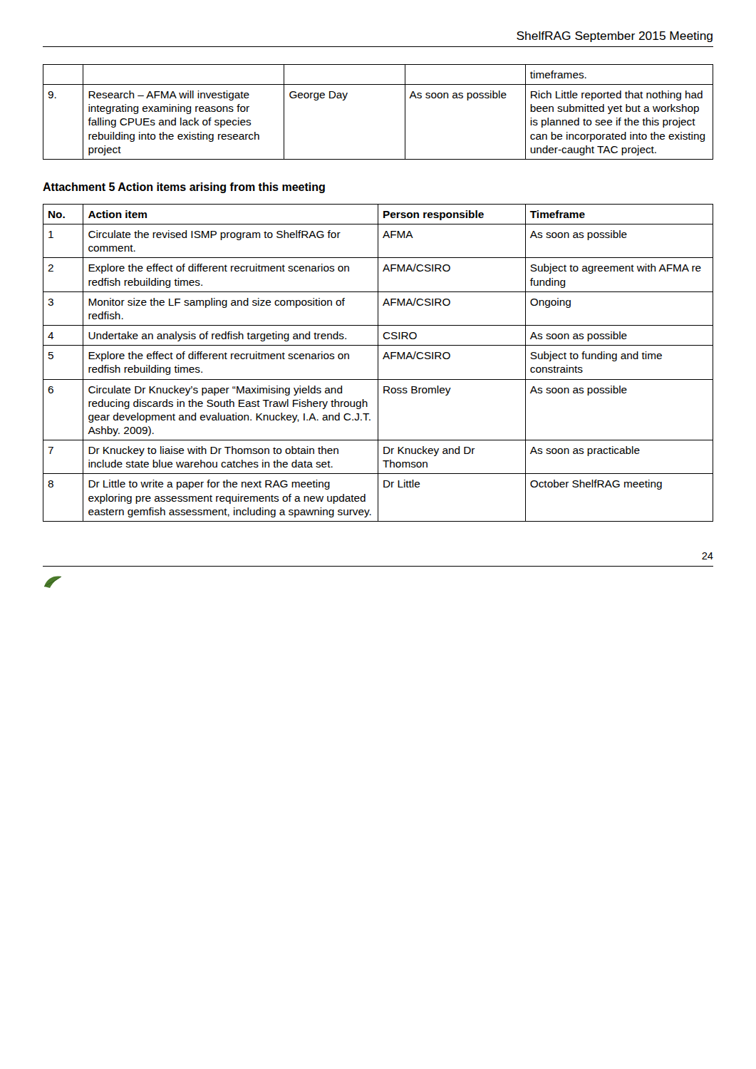ShelfRAG September 2015 Meeting
| | | | | timeframes. |
| 9. | Research – AFMA will investigate integrating examining reasons for falling CPUEs and lack of species rebuilding into the existing research project | George Day | As soon as possible | Rich Little reported that nothing had been submitted yet but a workshop is planned to see if the this project can be incorporated into the existing under-caught TAC project. |
Attachment 5 Action items arising from this meeting
| No. | Action item | Person responsible | Timeframe |
| --- | --- | --- | --- |
| 1 | Circulate the revised ISMP program to ShelfRAG for comment. | AFMA | As soon as possible |
| 2 | Explore the effect of different recruitment scenarios on redfish rebuilding times. | AFMA/CSIRO | Subject to agreement with AFMA re funding |
| 3 | Monitor size the LF sampling and size composition of redfish. | AFMA/CSIRO | Ongoing |
| 4 | Undertake an analysis of redfish targeting and trends. | CSIRO | As soon as possible |
| 5 | Explore the effect of different recruitment scenarios on redfish rebuilding times. | AFMA/CSIRO | Subject to funding and time constraints |
| 6 | Circulate Dr Knuckey’s paper “Maximising yields and reducing discards in the South East Trawl Fishery through gear development and evaluation. Knuckey, I.A. and C.J.T. Ashby. 2009). | Ross Bromley | As soon as possible |
| 7 | Dr Knuckey to liaise with Dr Thomson to obtain then include state blue warehou catches in the data set. | Dr Knuckey and Dr Thomson | As soon as practicable |
| 8 | Dr Little to write a paper for the next RAG meeting exploring pre assessment requirements of a new updated eastern gemfish assessment, including a spawning survey. | Dr Little | October ShelfRAG meeting |
24